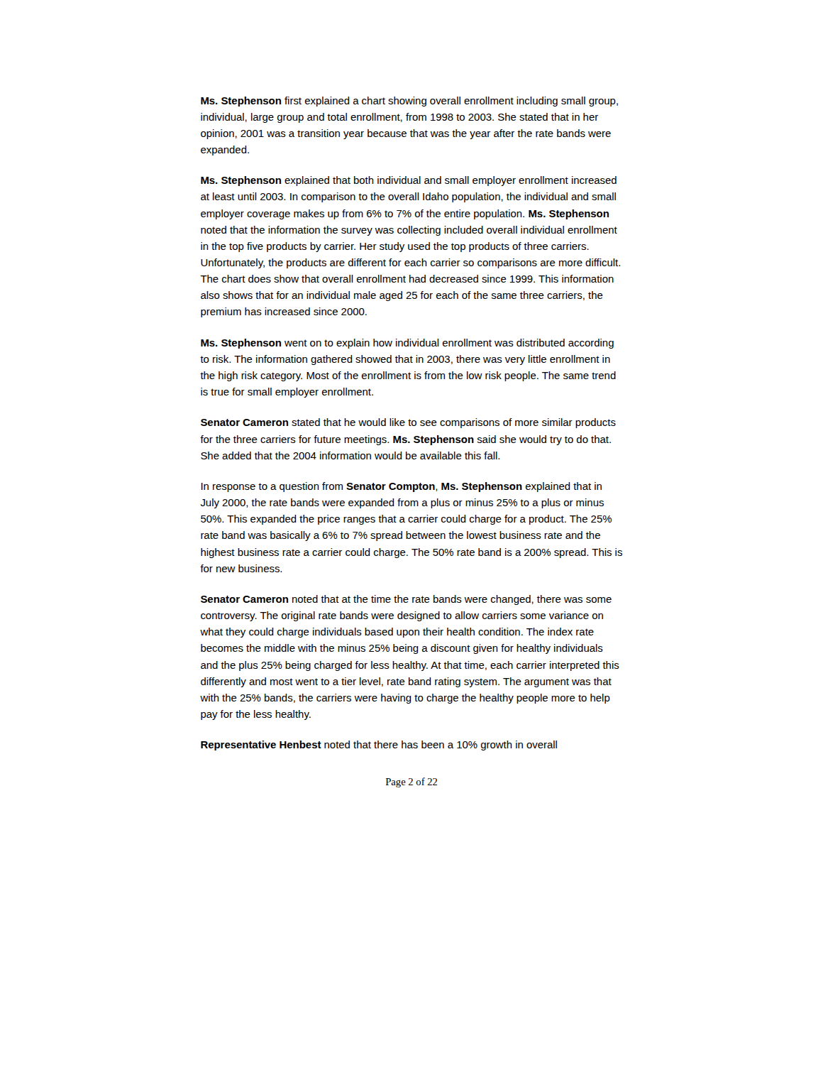Ms. Stephenson first explained a chart showing overall enrollment including small group, individual, large group and total enrollment, from 1998 to 2003. She stated that in her opinion, 2001 was a transition year because that was the year after the rate bands were expanded.
Ms. Stephenson explained that both individual and small employer enrollment increased at least until 2003. In comparison to the overall Idaho population, the individual and small employer coverage makes up from 6% to 7% of the entire population. Ms. Stephenson noted that the information the survey was collecting included overall individual enrollment in the top five products by carrier. Her study used the top products of three carriers. Unfortunately, the products are different for each carrier so comparisons are more difficult. The chart does show that overall enrollment had decreased since 1999. This information also shows that for an individual male aged 25 for each of the same three carriers, the premium has increased since 2000.
Ms. Stephenson went on to explain how individual enrollment was distributed according to risk. The information gathered showed that in 2003, there was very little enrollment in the high risk category. Most of the enrollment is from the low risk people. The same trend is true for small employer enrollment.
Senator Cameron stated that he would like to see comparisons of more similar products for the three carriers for future meetings. Ms. Stephenson said she would try to do that. She added that the 2004 information would be available this fall.
In response to a question from Senator Compton, Ms. Stephenson explained that in July 2000, the rate bands were expanded from a plus or minus 25% to a plus or minus 50%. This expanded the price ranges that a carrier could charge for a product. The 25% rate band was basically a 6% to 7% spread between the lowest business rate and the highest business rate a carrier could charge. The 50% rate band is a 200% spread. This is for new business.
Senator Cameron noted that at the time the rate bands were changed, there was some controversy. The original rate bands were designed to allow carriers some variance on what they could charge individuals based upon their health condition. The index rate becomes the middle with the minus 25% being a discount given for healthy individuals and the plus 25% being charged for less healthy. At that time, each carrier interpreted this differently and most went to a tier level, rate band rating system. The argument was that with the 25% bands, the carriers were having to charge the healthy people more to help pay for the less healthy.
Representative Henbest noted that there has been a 10% growth in overall
Page 2 of 22